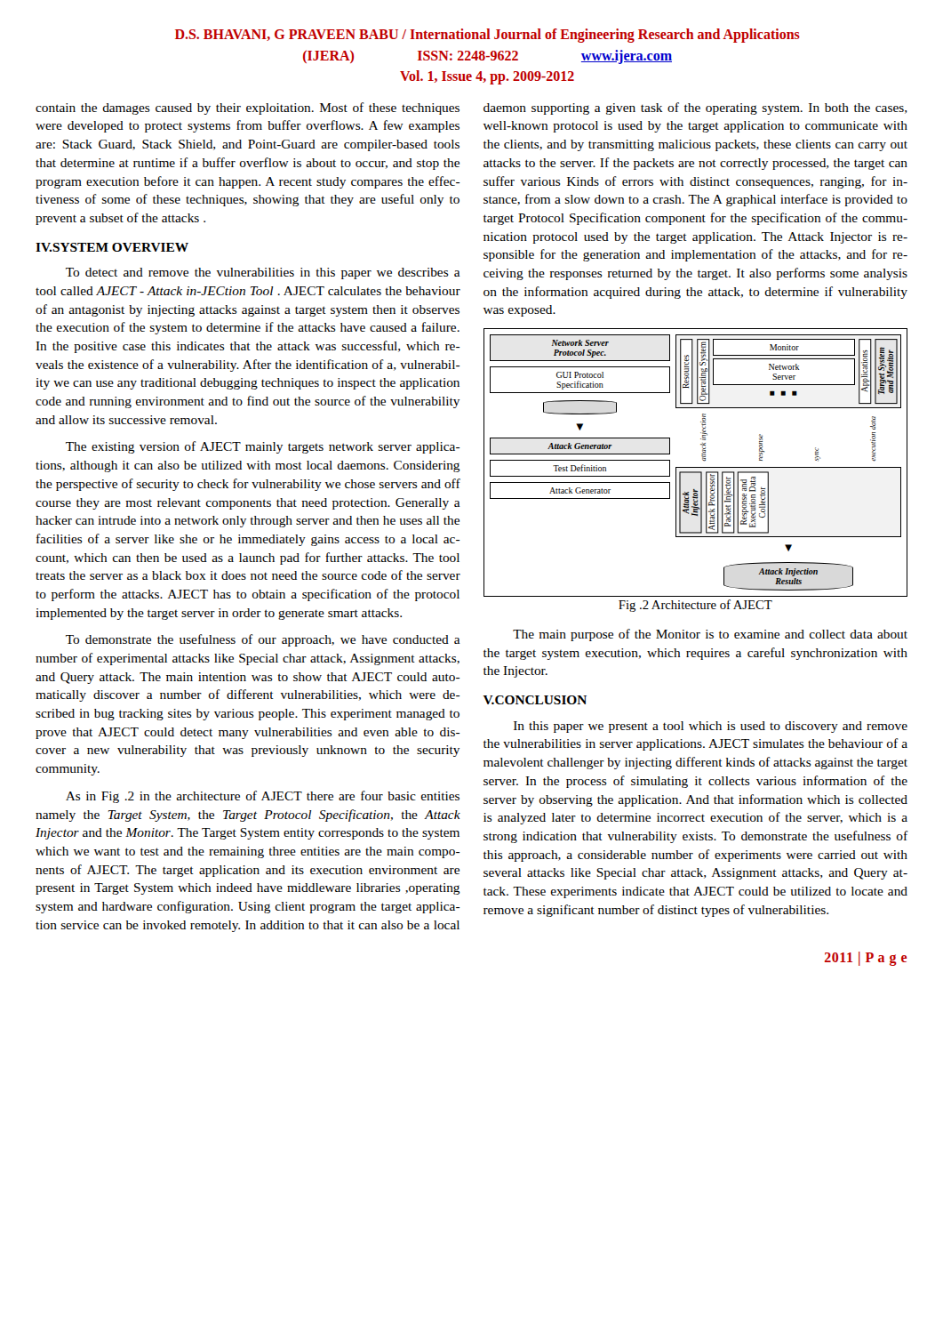D.S. BHAVANI, G PRAVEEN BABU / International Journal of Engineering Research and Applications
(IJERA) ISSN: 2248-9622 www.ijera.com
Vol. 1, Issue 4, pp. 2009-2012
contain the damages caused by their exploitation. Most of these techniques were developed to protect systems from buffer overflows. A few examples are: Stack Guard, Stack Shield, and Point-Guard are compiler-based tools that determine at runtime if a buffer overflow is about to occur, and stop the program execution before it can happen. A recent study compares the effectiveness of some of these techniques, showing that they are useful only to prevent a subset of the attacks .
IV. SYSTEM OVERVIEW
To detect and remove the vulnerabilities in this paper we describes a tool called AJECT - Attack in-JECtion Tool . AJECT calculates the behaviour of an antagonist by injecting attacks against a target system then it observes the execution of the system to determine if the attacks have caused a failure. In the positive case this indicates that the attack was successful, which reveals the existence of a vulnerability. After the identification of a, vulnerability we can use any traditional debugging techniques to inspect the application code and running environment and to find out the source of the vulnerability and allow its successive removal.
The existing version of AJECT mainly targets network server applications, although it can also be utilized with most local daemons. Considering the perspective of security to check for vulnerability we chose servers and off course they are most relevant components that need protection. Generally a hacker can intrude into a network only through server and then he uses all the facilities of a server like she or he immediately gains access to a local account, which can then be used as a launch pad for further attacks. The tool treats the server as a black box it does not need the source code of the server to perform the attacks. AJECT has to obtain a specification of the protocol implemented by the target server in order to generate smart attacks.
To demonstrate the usefulness of our approach, we have conducted a number of experimental attacks like Special char attack, Assignment attacks, and Query attack. The main intention was to show that AJECT could automatically discover a number of different vulnerabilities, which were described in bug tracking sites by various people. This experiment managed to prove that AJECT could detect many vulnerabilities and even able to discover a new vulnerability that was previously unknown to the security community.
As in Fig .2 in the architecture of AJECT there are four basic entities namely the Target System, the Target Protocol Specification, the Attack Injector and the Monitor. The Target System entity corresponds to the system which we want to test and the remaining three entities are the main components of AJECT. The target application and its execution environment are present in Target System which indeed have middleware libraries ,operating system and hardware configuration. Using client program the target application service can be invoked remotely. In addition to that it can also be a local daemon supporting a given task of the operating system. In both the cases, well-known protocol is used by the target application to communicate with the clients, and by transmitting malicious packets, these clients can carry out attacks to the server. If the packets are not correctly processed, the target can suffer various Kinds of errors with distinct consequences, ranging, for instance, from a slow down to a crash. The A graphical interface is provided to target Protocol Specification component for the specification of the communication protocol used by the target application. The Attack Injector is responsible for the generation and implementation of the attacks, and for receiving the responses returned by the target. It also performs some analysis on the information acquired during the attack, to determine if vulnerability was exposed.
Network Server
Protocol Spec.
GUI Protocol
Specification
▼
Attack Generator
Test Definition
Attack Generator
Resources
Operating System
Monitor
Network
Server
■ ■ ■
Applications
Target System
and Monitor
attack injection response sync execution data
Attack
Injector
Attack Processor
Packet Injector
Response and
Execution Data
Collector
▼
Attack Injection
Results
Fig .2 Architecture of AJECT
The main purpose of the Monitor is to examine and collect data about the target system execution, which requires a careful synchronization with the Injector.
V. CONCLUSION
In this paper we present a tool which is used to discovery and remove the vulnerabilities in server applications. AJECT simulates the behaviour of a malevolent challenger by injecting different kinds of attacks against the target server. In the process of simulating it collects various information of the server by observing the application. And that information which is collected is analyzed later to determine incorrect execution of the server, which is a strong indication that vulnerability exists. To demonstrate the usefulness of this approach, a considerable number of experiments were carried out with several attacks like Special char attack, Assignment attacks, and Query attack. These experiments indicate that AJECT could be utilized to locate and remove a significant number of distinct types of vulnerabilities.
2011 | P a g e